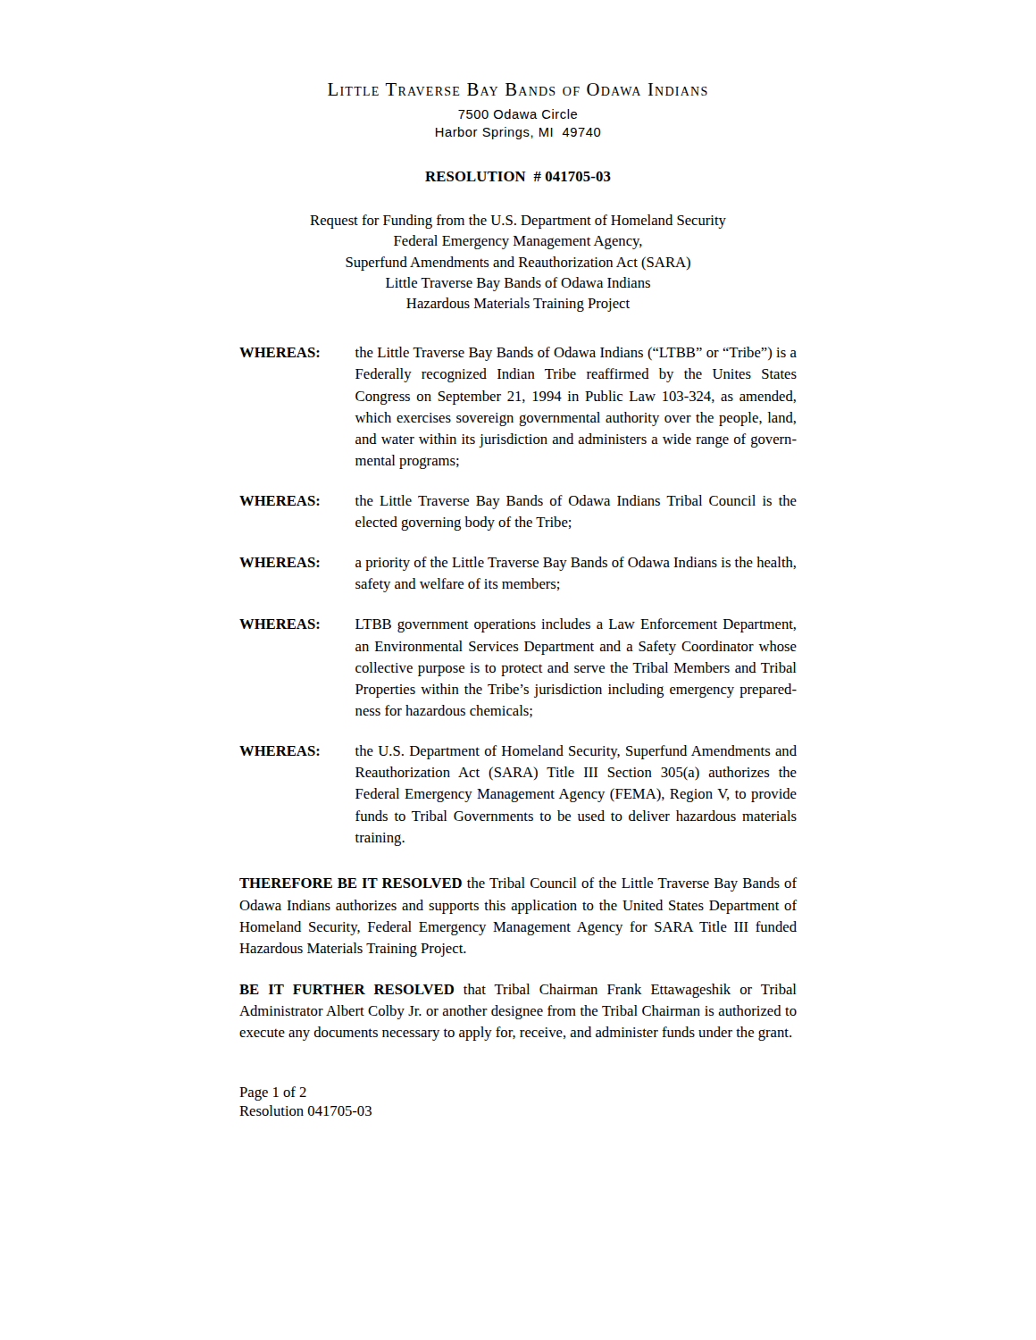Little Traverse Bay Bands of Odawa Indians
7500 Odawa Circle
Harbor Springs, MI 49740
RESOLUTION # 041705-03
Request for Funding from the U.S. Department of Homeland Security
Federal Emergency Management Agency,
Superfund Amendments and Reauthorization Act (SARA)
Little Traverse Bay Bands of Odawa Indians
Hazardous Materials Training Project
| WHEREAS: | the Little Traverse Bay Bands of Odawa Indians (“LTBB” or “Tribe”) is a Federally recognized Indian Tribe reaffirmed by the Unites States Congress on September 21, 1994 in Public Law 103-324, as amended, which exercises sovereign governmental authority over the people, land, and water within its jurisdiction and administers a wide range of governmental programs; |
| WHEREAS: | the Little Traverse Bay Bands of Odawa Indians Tribal Council is the elected governing body of the Tribe; |
| WHEREAS: | a priority of the Little Traverse Bay Bands of Odawa Indians is the health, safety and welfare of its members; |
| WHEREAS: | LTBB government operations includes a Law Enforcement Department, an Environmental Services Department and a Safety Coordinator whose collective purpose is to protect and serve the Tribal Members and Tribal Properties within the Tribe’s jurisdiction including emergency preparedness for hazardous chemicals; |
| WHEREAS: | the U.S. Department of Homeland Security, Superfund Amendments and Reauthorization Act (SARA) Title III Section 305(a) authorizes the Federal Emergency Management Agency (FEMA), Region V, to provide funds to Tribal Governments to be used to deliver hazardous materials training. |
THEREFORE BE IT RESOLVED the Tribal Council of the Little Traverse Bay Bands of Odawa Indians authorizes and supports this application to the United States Department of Homeland Security, Federal Emergency Management Agency for SARA Title III funded Hazardous Materials Training Project.
BE IT FURTHER RESOLVED that Tribal Chairman Frank Ettawageshik or Tribal Administrator Albert Colby Jr. or another designee from the Tribal Chairman is authorized to execute any documents necessary to apply for, receive, and administer funds under the grant.
Page 1 of 2
Resolution 041705-03